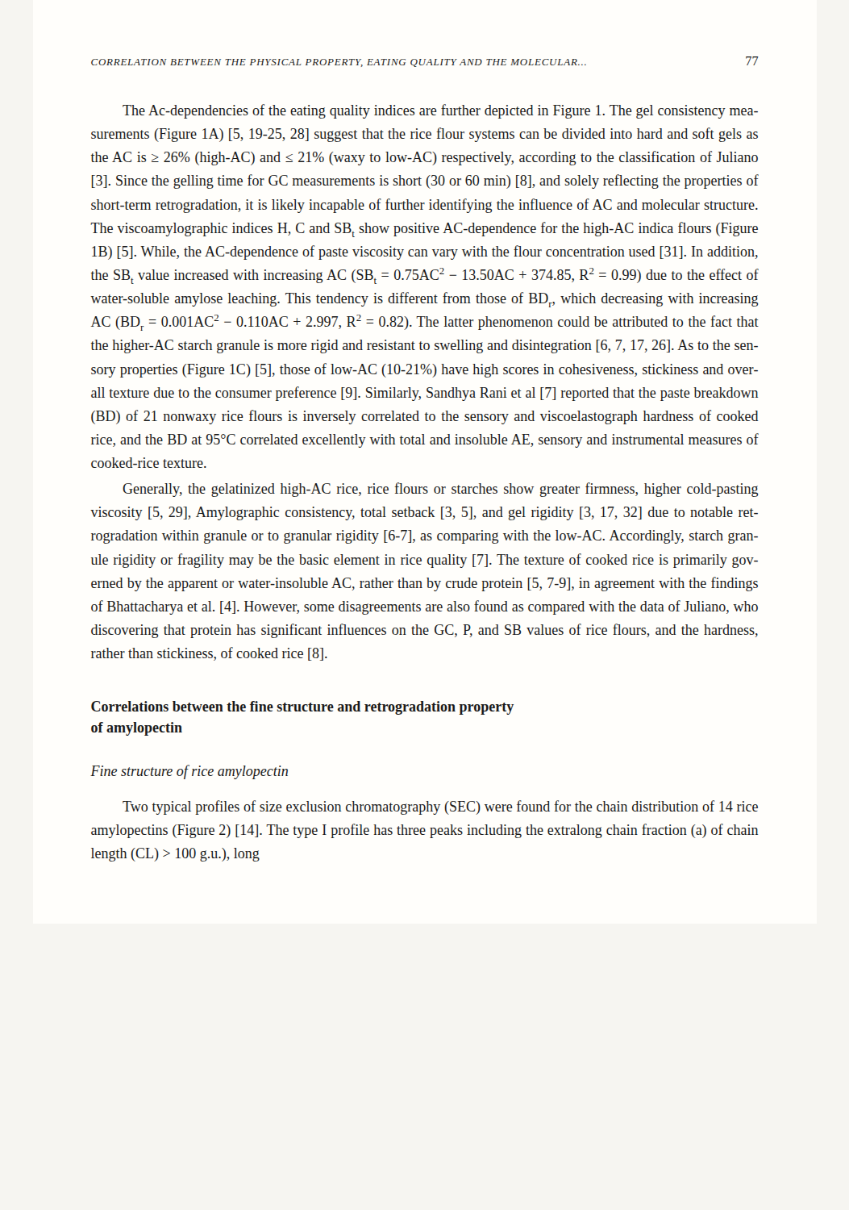Correlation between the physical property, eating quality and the molecular... 77
The Ac-dependencies of the eating quality indices are further depicted in Figure 1. The gel consistency measurements (Figure 1A) [5, 19-25, 28] suggest that the rice flour systems can be divided into hard and soft gels as the AC is ≥ 26% (high-AC) and ≤ 21% (waxy to low-AC) respectively, according to the classification of Juliano [3]. Since the gelling time for GC measurements is short (30 or 60 min) [8], and solely reflecting the properties of short-term retrogradation, it is likely incapable of further identifying the influence of AC and molecular structure. The viscoamylographic indices H, C and SBt show positive AC-dependence for the high-AC indica flours (Figure 1B) [5]. While, the AC-dependence of paste viscosity can vary with the flour concentration used [31]. In addition, the SBt value increased with increasing AC (SBt = 0.75AC2 − 13.50AC + 374.85, R2 = 0.99) due to the effect of water-soluble amylose leaching. This tendency is different from those of BDr, which decreasing with increasing AC (BDr = 0.001AC2 − 0.110AC + 2.997, R2 = 0.82). The latter phenomenon could be attributed to the fact that the higher-AC starch granule is more rigid and resistant to swelling and disintegration [6, 7, 17, 26]. As to the sensory properties (Figure 1C) [5], those of low-AC (10-21%) have high scores in cohesiveness, stickiness and overall texture due to the consumer preference [9]. Similarly, Sandhya Rani et al [7] reported that the paste breakdown (BD) of 21 nonwaxy rice flours is inversely correlated to the sensory and viscoelastograph hardness of cooked rice, and the BD at 95°C correlated excellently with total and insoluble AE, sensory and instrumental measures of cooked-rice texture.
Generally, the gelatinized high-AC rice, rice flours or starches show greater firmness, higher cold-pasting viscosity [5, 29], Amylographic consistency, total setback [3, 5], and gel rigidity [3, 17, 32] due to notable retrogradation within granule or to granular rigidity [6-7], as comparing with the low-AC. Accordingly, starch granule rigidity or fragility may be the basic element in rice quality [7]. The texture of cooked rice is primarily governed by the apparent or water-insoluble AC, rather than by crude protein [5, 7-9], in agreement with the findings of Bhattacharya et al. [4]. However, some disagreements are also found as compared with the data of Juliano, who discovering that protein has significant influences on the GC, P, and SB values of rice flours, and the hardness, rather than stickiness, of cooked rice [8].
Correlations between the fine structure and retrogradation property
of amylopectin
Fine structure of rice amylopectin
Two typical profiles of size exclusion chromatography (SEC) were found for the chain distribution of 14 rice amylopectins (Figure 2) [14]. The type I profile has three peaks including the extralong chain fraction (a) of chain length (CL) > 100 g.u.), long